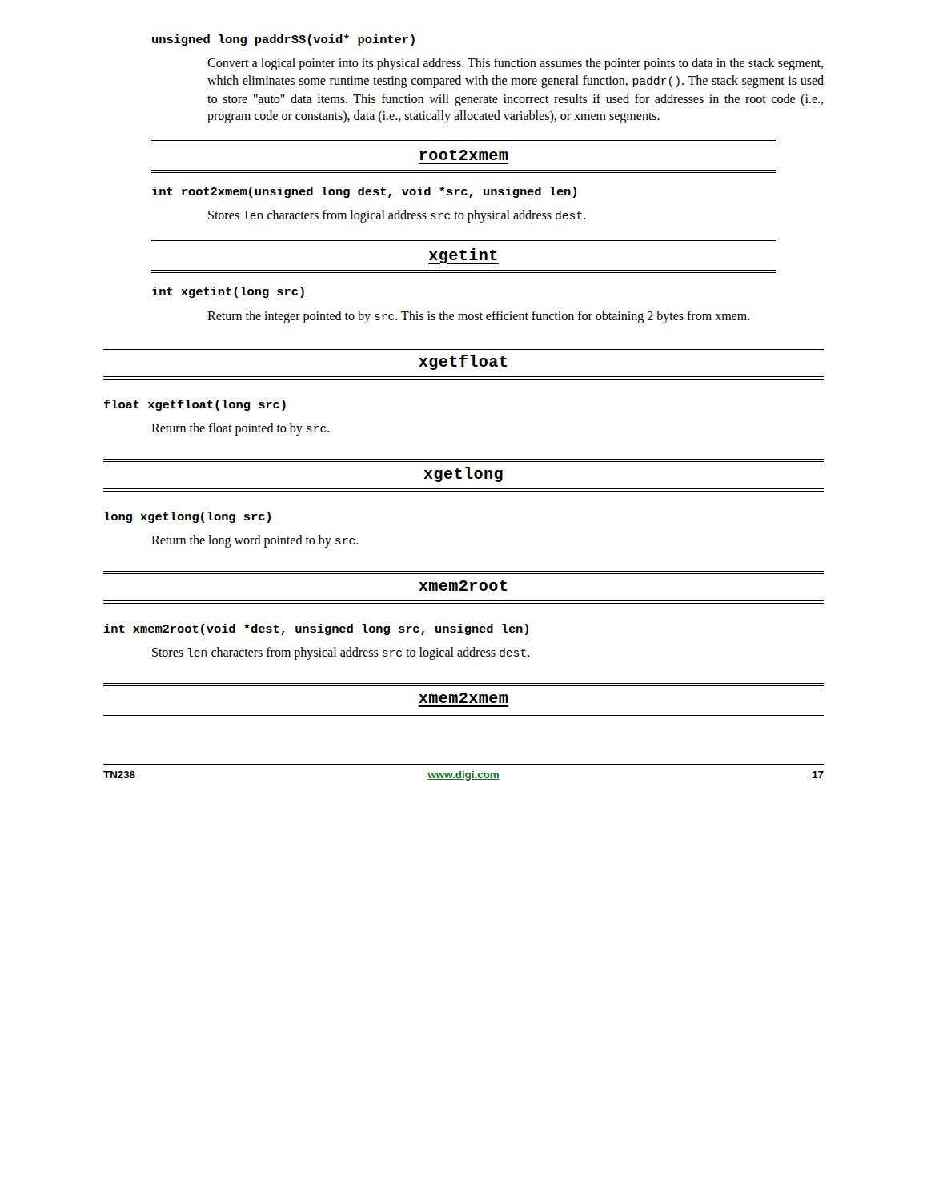unsigned long paddrSS(void* pointer)
Convert a logical pointer into its physical address. This function assumes the pointer points to data in the stack segment, which eliminates some runtime testing compared with the more general function, paddr(). The stack segment is used to store "auto" data items. This function will generate incorrect results if used for addresses in the root code (i.e., program code or constants), data (i.e., statically allocated variables), or xmem segments.
root2xmem
int root2xmem(unsigned long dest, void *src, unsigned len)
Stores len characters from logical address src to physical address dest.
xgetint
int xgetint(long src)
Return the integer pointed to by src. This is the most efficient function for obtaining 2 bytes from xmem.
xgetfloat
float xgetfloat(long src)
Return the float pointed to by src.
xgetlong
long xgetlong(long src)
Return the long word pointed to by src.
xmem2root
int xmem2root(void *dest, unsigned long src, unsigned len)
Stores len characters from physical address src to logical address dest.
xmem2xmem
TN238 www.digi.com 17